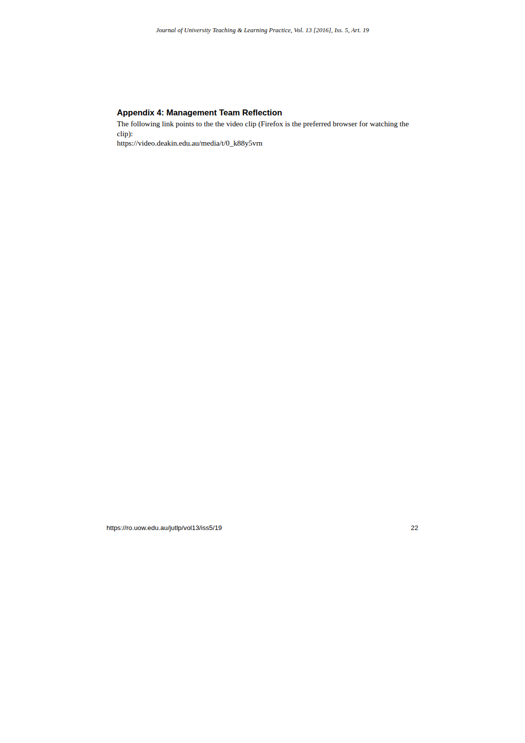Journal of University Teaching & Learning Practice, Vol. 13 [2016], Iss. 5, Art. 19
Appendix 4: Management Team Reflection
The following link points to the the video clip (Firefox is the preferred browser for watching the clip):
https://video.deakin.edu.au/media/t/0_k88y5vrn
https://ro.uow.edu.au/jutlp/vol13/iss5/19
22